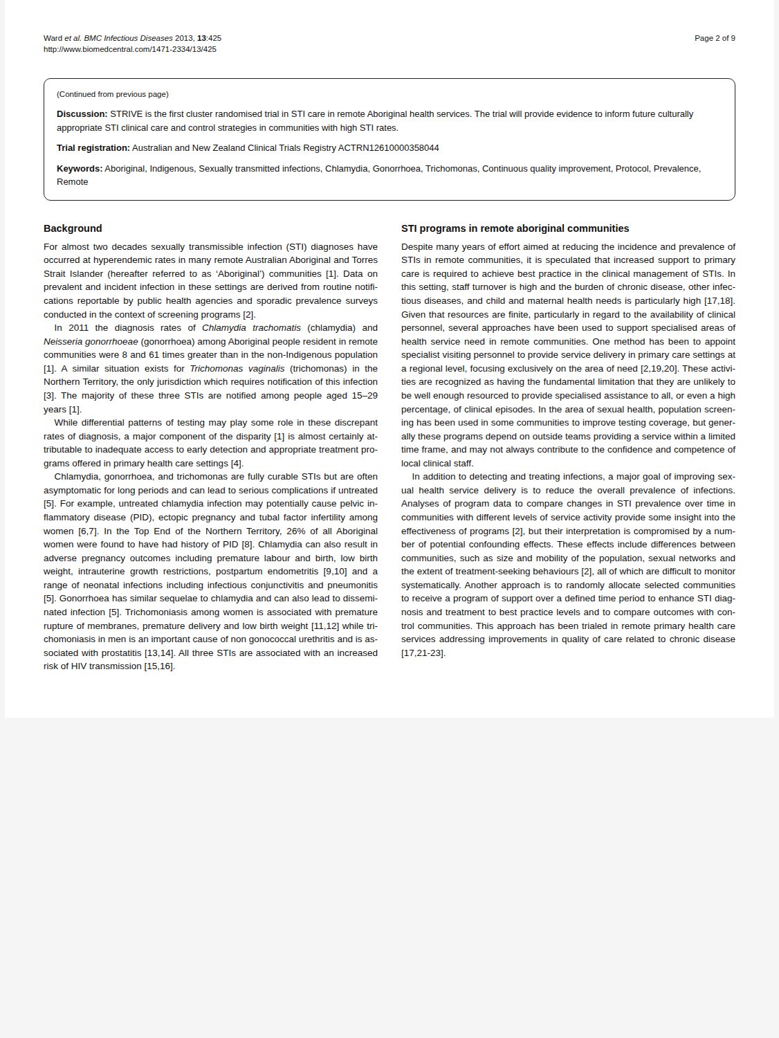Ward et al. BMC Infectious Diseases 2013, 13:425
http://www.biomedcentral.com/1471-2334/13/425
Page 2 of 9
(Continued from previous page)
Discussion: STRIVE is the first cluster randomised trial in STI care in remote Aboriginal health services. The trial will provide evidence to inform future culturally appropriate STI clinical care and control strategies in communities with high STI rates.
Trial registration: Australian and New Zealand Clinical Trials Registry ACTRN12610000358044
Keywords: Aboriginal, Indigenous, Sexually transmitted infections, Chlamydia, Gonorrhoea, Trichomonas, Continuous quality improvement, Protocol, Prevalence, Remote
Background
For almost two decades sexually transmissible infection (STI) diagnoses have occurred at hyperendemic rates in many remote Australian Aboriginal and Torres Strait Islander (hereafter referred to as ‘Aboriginal’) communities [1]. Data on prevalent and incident infection in these settings are derived from routine notifications reportable by public health agencies and sporadic prevalence surveys conducted in the context of screening programs [2].
In 2011 the diagnosis rates of Chlamydia trachomatis (chlamydia) and Neisseria gonorrhoeae (gonorrhoea) among Aboriginal people resident in remote communities were 8 and 61 times greater than in the non-Indigenous population [1]. A similar situation exists for Trichomonas vaginalis (trichomonas) in the Northern Territory, the only jurisdiction which requires notification of this infection [3]. The majority of these three STIs are notified among people aged 15–29 years [1].
While differential patterns of testing may play some role in these discrepant rates of diagnosis, a major component of the disparity [1] is almost certainly attributable to inadequate access to early detection and appropriate treatment programs offered in primary health care settings [4].
Chlamydia, gonorrhoea, and trichomonas are fully curable STIs but are often asymptomatic for long periods and can lead to serious complications if untreated [5]. For example, untreated chlamydia infection may potentially cause pelvic inflammatory disease (PID), ectopic pregnancy and tubal factor infertility among women [6,7]. In the Top End of the Northern Territory, 26% of all Aboriginal women were found to have had history of PID [8]. Chlamydia can also result in adverse pregnancy outcomes including premature labour and birth, low birth weight, intrauterine growth restrictions, postpartum endometritis [9,10] and a range of neonatal infections including infectious conjunctivitis and pneumonitis [5]. Gonorrhoea has similar sequelae to chlamydia and can also lead to disseminated infection [5]. Trichomoniasis among women is associated with premature rupture of membranes, premature delivery and low birth weight [11,12] while trichomoniasis in men is an important cause of non gonococcal urethritis and is associated with prostatitis [13,14]. All three STIs are associated with an increased risk of HIV transmission [15,16].
STI programs in remote aboriginal communities
Despite many years of effort aimed at reducing the incidence and prevalence of STIs in remote communities, it is speculated that increased support to primary care is required to achieve best practice in the clinical management of STIs. In this setting, staff turnover is high and the burden of chronic disease, other infectious diseases, and child and maternal health needs is particularly high [17,18]. Given that resources are finite, particularly in regard to the availability of clinical personnel, several approaches have been used to support specialised areas of health service need in remote communities. One method has been to appoint specialist visiting personnel to provide service delivery in primary care settings at a regional level, focusing exclusively on the area of need [2,19,20]. These activities are recognized as having the fundamental limitation that they are unlikely to be well enough resourced to provide specialised assistance to all, or even a high percentage, of clinical episodes. In the area of sexual health, population screening has been used in some communities to improve testing coverage, but generally these programs depend on outside teams providing a service within a limited time frame, and may not always contribute to the confidence and competence of local clinical staff.
In addition to detecting and treating infections, a major goal of improving sexual health service delivery is to reduce the overall prevalence of infections. Analyses of program data to compare changes in STI prevalence over time in communities with different levels of service activity provide some insight into the effectiveness of programs [2], but their interpretation is compromised by a number of potential confounding effects. These effects include differences between communities, such as size and mobility of the population, sexual networks and the extent of treatment-seeking behaviours [2], all of which are difficult to monitor systematically. Another approach is to randomly allocate selected communities to receive a program of support over a defined time period to enhance STI diagnosis and treatment to best practice levels and to compare outcomes with control communities. This approach has been trialed in remote primary health care services addressing improvements in quality of care related to chronic disease [17,21-23].